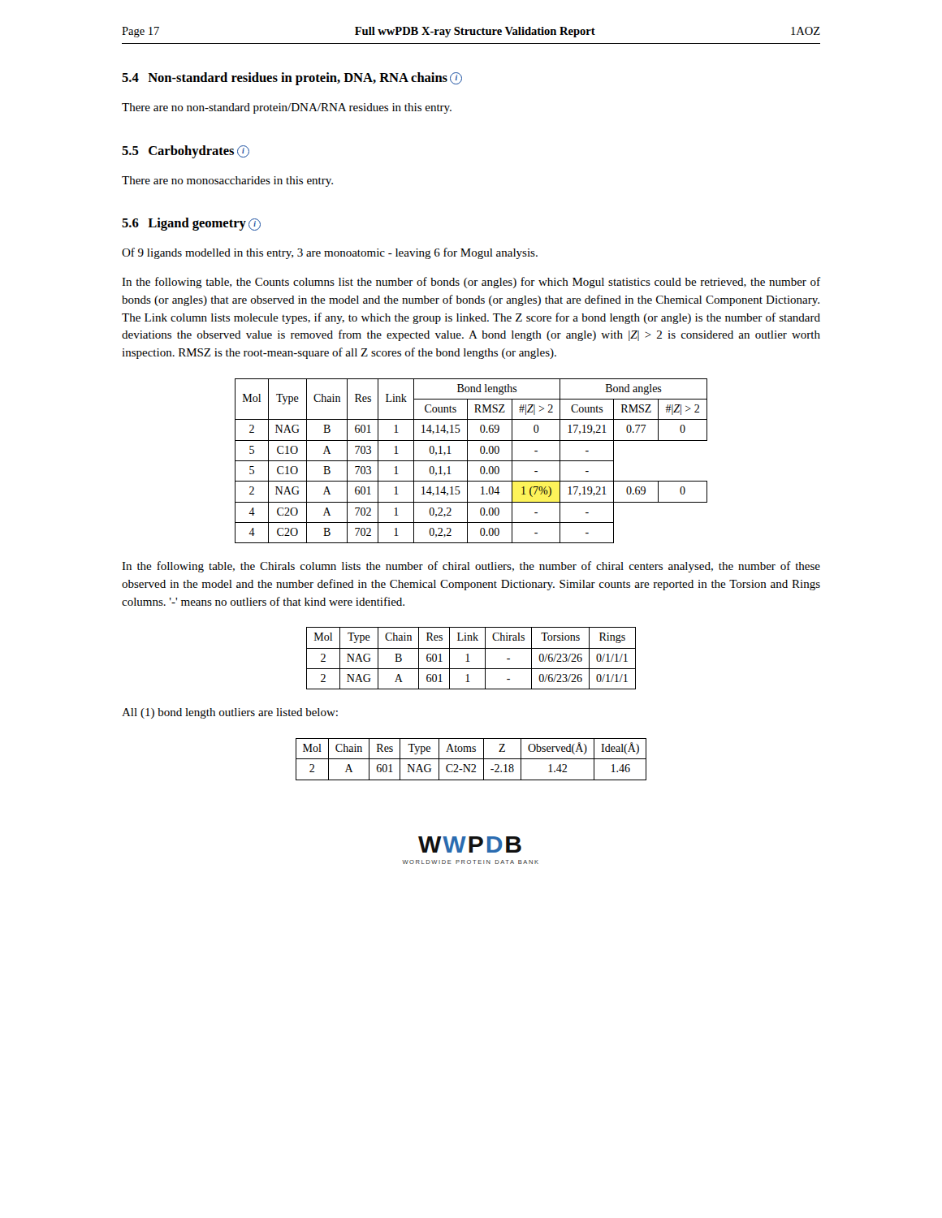Page 17
Full wwPDB X-ray Structure Validation Report
1AOZ
5.4 Non-standard residues in protein, DNA, RNA chainsi
There are no non-standard protein/DNA/RNA residues in this entry.
5.5 Carbohydratesi
There are no monosaccharides in this entry.
5.6 Ligand geometryi
Of 9 ligands modelled in this entry, 3 are monoatomic - leaving 6 for Mogul analysis.
In the following table, the Counts columns list the number of bonds (or angles) for which Mogul statistics could be retrieved, the number of bonds (or angles) that are observed in the model and the number of bonds (or angles) that are defined in the Chemical Component Dictionary. The Link column lists molecule types, if any, to which the group is linked. The Z score for a bond length (or angle) is the number of standard deviations the observed value is removed from the expected value. A bond length (or angle) with |Z| > 2 is considered an outlier worth inspection. RMSZ is the root-mean-square of all Z scores of the bond lengths (or angles).
| Mol | Type | Chain | Res | Link | Bond lengths | Bond angles |
| --- | --- | --- | --- | --- | --- | --- |
| Counts | RMSZ | #/ Z / > 2 | Counts | RMSZ | #/ Z / > 2 |
| 2 | NAG | B | 601 | 1 | 14,14,15 | 0.69 | 0 | 17,19,21 | 0.77 | 0 |
| 5 | C1O | A | 703 | 1 | 0,1,1 | 0.00 | - | - | | |
| 5 | C1O | B | 703 | 1 | 0,1,1 | 0.00 | - | - | | |
| 2 | NAG | A | 601 | 1 | 14,14,15 | 1.04 | 1 (7%) | 17,19,21 | 0.69 | 0 |
| 4 | C2O | A | 702 | 1 | 0,2,2 | 0.00 | - | - | | |
| 4 | C2O | B | 702 | 1 | 0,2,2 | 0.00 | - | - | | |
In the following table, the Chirals column lists the number of chiral outliers, the number of chiral centers analysed, the number of these observed in the model and the number defined in the Chemical Component Dictionary. Similar counts are reported in the Torsion and Rings columns. '-' means no outliers of that kind were identified.
| Mol | Type | Chain | Res | Link | Chirals | Torsions | Rings |
| --- | --- | --- | --- | --- | --- | --- | --- |
| 2 | NAG | B | 601 | 1 | - | 0/6/23/26 | 0/1/1/1 |
| 2 | NAG | A | 601 | 1 | - | 0/6/23/26 | 0/1/1/1 |
All (1) bond length outliers are listed below:
| Mol | Chain | Res | Type | Atoms | Z | Observed(Å) | Ideal(Å) |
| --- | --- | --- | --- | --- | --- | --- | --- |
| 2 | A | 601 | NAG | C2-N2 | -2.18 | 1.42 | 1.46 |
WWPDB
WORLDWIDE PROTEIN DATA BANK